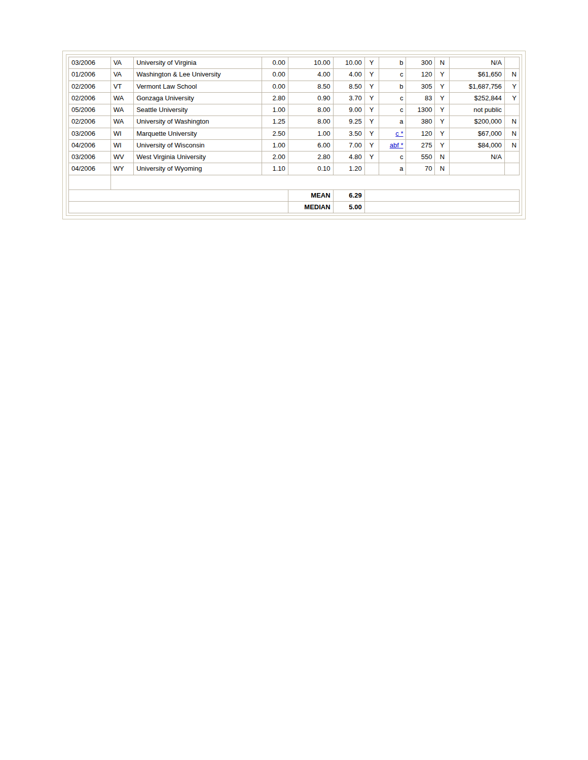| 03/2006 | VA | University of Virginia | 0.00 | 10.00 | 10.00 | Y | b | 300 | N | N/A | |
| 01/2006 | VA | Washington & Lee University | 0.00 | 4.00 | 4.00 | Y | c | 120 | Y | $61,650 | N |
| 02/2006 | VT | Vermont Law School | 0.00 | 8.50 | 8.50 | Y | b | 305 | Y | $1,687,756 | Y |
| 02/2006 | WA | Gonzaga University | 2.80 | 0.90 | 3.70 | Y | c | 83 | Y | $252,844 | Y |
| 05/2006 | WA | Seattle University | 1.00 | 8.00 | 9.00 | Y | c | 1300 | Y | not public | |
| 02/2006 | WA | University of Washington | 1.25 | 8.00 | 9.25 | Y | a | 380 | Y | $200,000 | N |
| 03/2006 | WI | Marquette University | 2.50 | 1.00 | 3.50 | Y | c * | 120 | Y | $67,000 | N |
| 04/2006 | WI | University of Wisconsin | 1.00 | 6.00 | 7.00 | Y | abf * | 275 | Y | $84,000 | N |
| 03/2006 | WV | West Virginia University | 2.00 | 2.80 | 4.80 | Y | c | 550 | N | N/A | |
| 04/2006 | WY | University of Wyoming | 1.10 | 0.10 | 1.20 | | a | 70 | N | | |
| | MEAN | 6.29 | |
| | MEDIAN | 5.00 | |